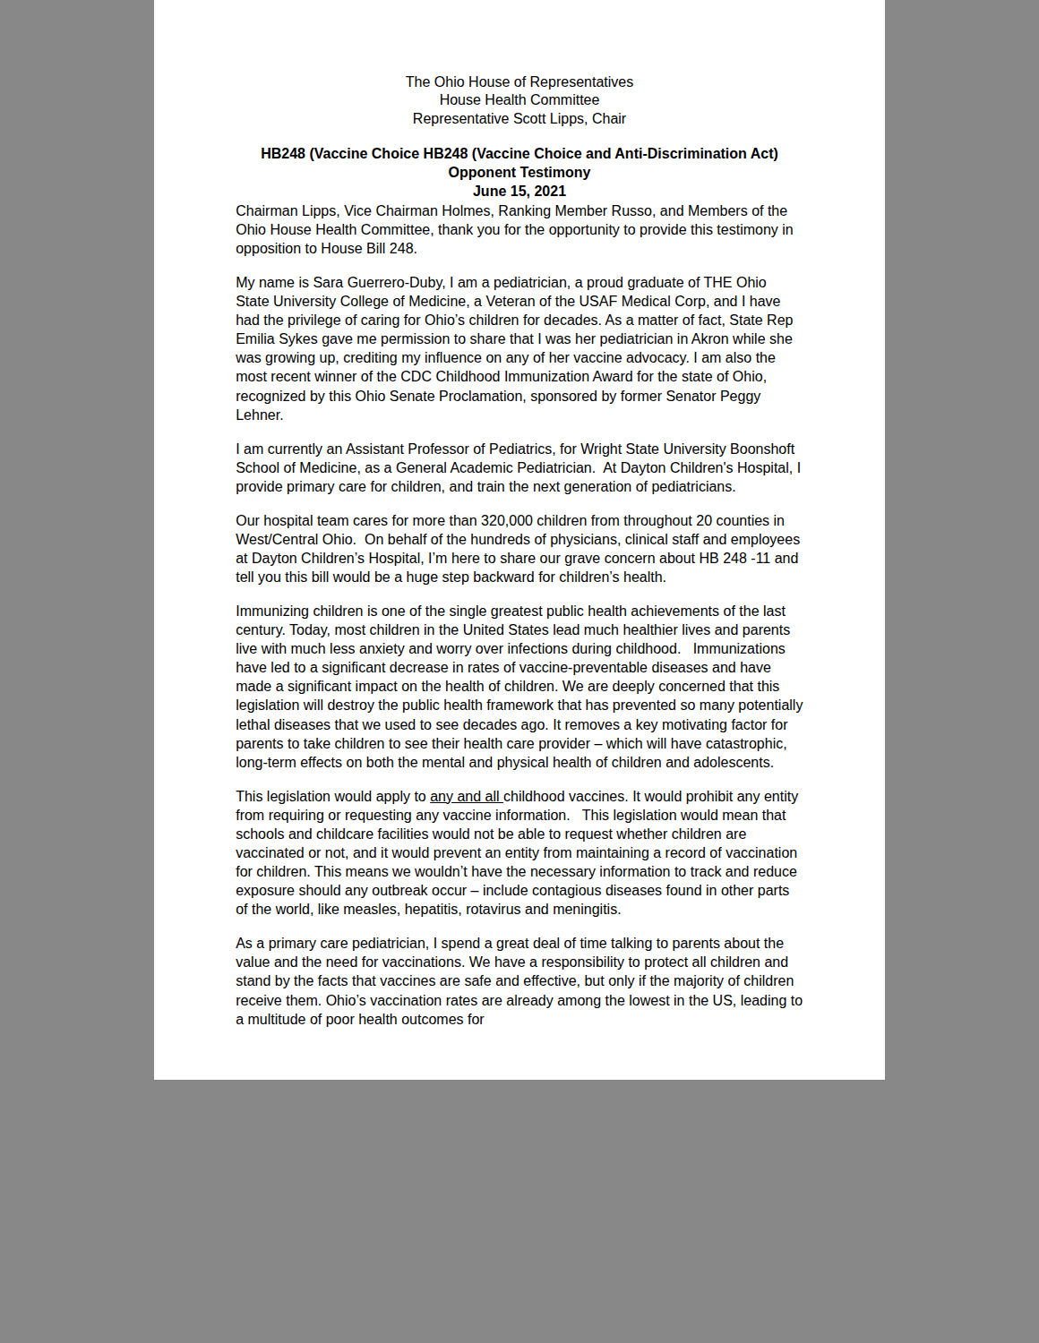The Ohio House of Representatives
House Health Committee
Representative Scott Lipps, Chair
HB248 (Vaccine Choice HB248 (Vaccine Choice and Anti-Discrimination Act) Opponent Testimony June 15, 2021
Chairman Lipps, Vice Chairman Holmes, Ranking Member Russo, and Members of the Ohio House Health Committee, thank you for the opportunity to provide this testimony in opposition to House Bill 248.
My name is Sara Guerrero-Duby, I am a pediatrician, a proud graduate of THE Ohio State University College of Medicine, a Veteran of the USAF Medical Corp, and I have had the privilege of caring for Ohio’s children for decades. As a matter of fact, State Rep Emilia Sykes gave me permission to share that I was her pediatrician in Akron while she was growing up, crediting my influence on any of her vaccine advocacy. I am also the most recent winner of the CDC Childhood Immunization Award for the state of Ohio, recognized by this Ohio Senate Proclamation, sponsored by former Senator Peggy Lehner.
I am currently an Assistant Professor of Pediatrics, for Wright State University Boonshoft School of Medicine, as a General Academic Pediatrician. At Dayton Children's Hospital, I provide primary care for children, and train the next generation of pediatricians.
Our hospital team cares for more than 320,000 children from throughout 20 counties in West/Central Ohio. On behalf of the hundreds of physicians, clinical staff and employees at Dayton Children’s Hospital, I’m here to share our grave concern about HB 248 -11 and tell you this bill would be a huge step backward for children’s health.
Immunizing children is one of the single greatest public health achievements of the last century. Today, most children in the United States lead much healthier lives and parents live with much less anxiety and worry over infections during childhood. Immunizations have led to a significant decrease in rates of vaccine-preventable diseases and have made a significant impact on the health of children. We are deeply concerned that this legislation will destroy the public health framework that has prevented so many potentially lethal diseases that we used to see decades ago. It removes a key motivating factor for parents to take children to see their health care provider – which will have catastrophic, long-term effects on both the mental and physical health of children and adolescents.
This legislation would apply to any and all childhood vaccines. It would prohibit any entity from requiring or requesting any vaccine information. This legislation would mean that schools and childcare facilities would not be able to request whether children are vaccinated or not, and it would prevent an entity from maintaining a record of vaccination for children. This means we wouldn’t have the necessary information to track and reduce exposure should any outbreak occur – include contagious diseases found in other parts of the world, like measles, hepatitis, rotavirus and meningitis.
As a primary care pediatrician, I spend a great deal of time talking to parents about the value and the need for vaccinations. We have a responsibility to protect all children and stand by the facts that vaccines are safe and effective, but only if the majority of children receive them. Ohio’s vaccination rates are already among the lowest in the US, leading to a multitude of poor health outcomes for